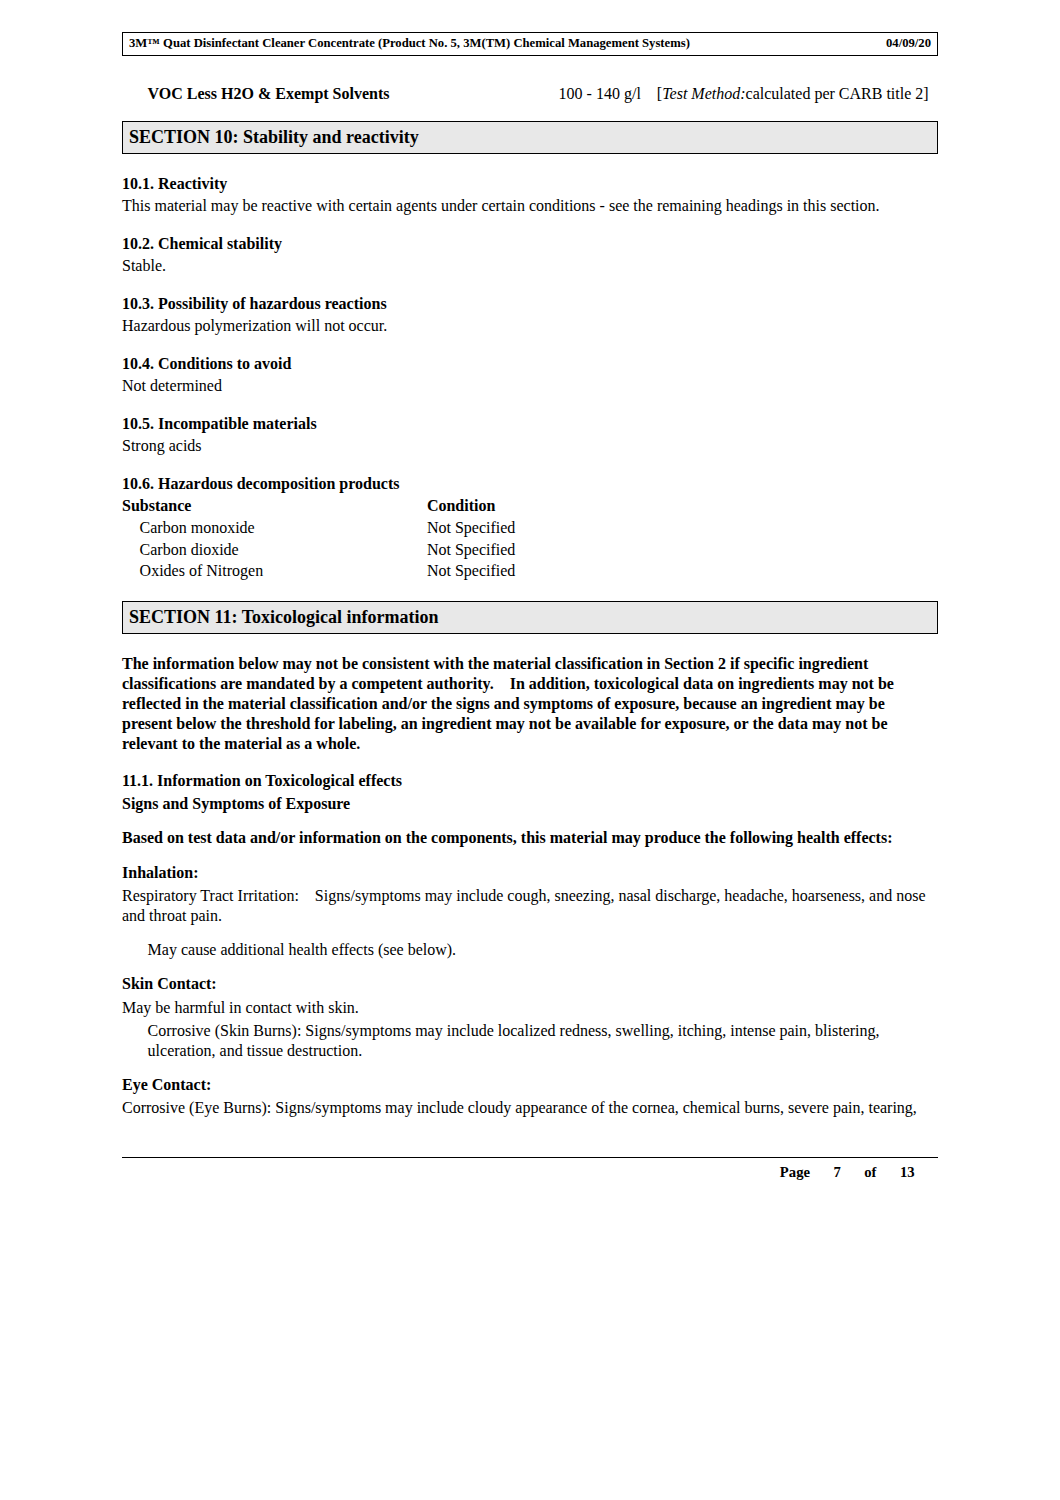3M™ Quat Disinfectant Cleaner Concentrate (Product No. 5, 3M(TM) Chemical Management Systems) 04/09/20
VOC Less H2O & Exempt Solvents 100 - 140 g/l [Test Method: calculated per CARB title 2]
SECTION 10: Stability and reactivity
10.1. Reactivity
This material may be reactive with certain agents under certain conditions - see the remaining headings in this section.
10.2. Chemical stability
Stable.
10.3. Possibility of hazardous reactions
Hazardous polymerization will not occur.
10.4. Conditions to avoid
Not determined
10.5. Incompatible materials
Strong acids
10.6. Hazardous decomposition products
| Substance | Condition |
| --- | --- |
| Carbon monoxide | Not Specified |
| Carbon dioxide | Not Specified |
| Oxides of Nitrogen | Not Specified |
SECTION 11: Toxicological information
The information below may not be consistent with the material classification in Section 2 if specific ingredient classifications are mandated by a competent authority. In addition, toxicological data on ingredients may not be reflected in the material classification and/or the signs and symptoms of exposure, because an ingredient may be present below the threshold for labeling, an ingredient may not be available for exposure, or the data may not be relevant to the material as a whole.
11.1. Information on Toxicological effects
Signs and Symptoms of Exposure
Based on test data and/or information on the components, this material may produce the following health effects:
Inhalation:
Respiratory Tract Irritation: Signs/symptoms may include cough, sneezing, nasal discharge, headache, hoarseness, and nose and throat pain.
May cause additional health effects (see below).
Skin Contact:
May be harmful in contact with skin.
Corrosive (Skin Burns): Signs/symptoms may include localized redness, swelling, itching, intense pain, blistering, ulceration, and tissue destruction.
Eye Contact:
Corrosive (Eye Burns): Signs/symptoms may include cloudy appearance of the cornea, chemical burns, severe pain, tearing,
Page7of13